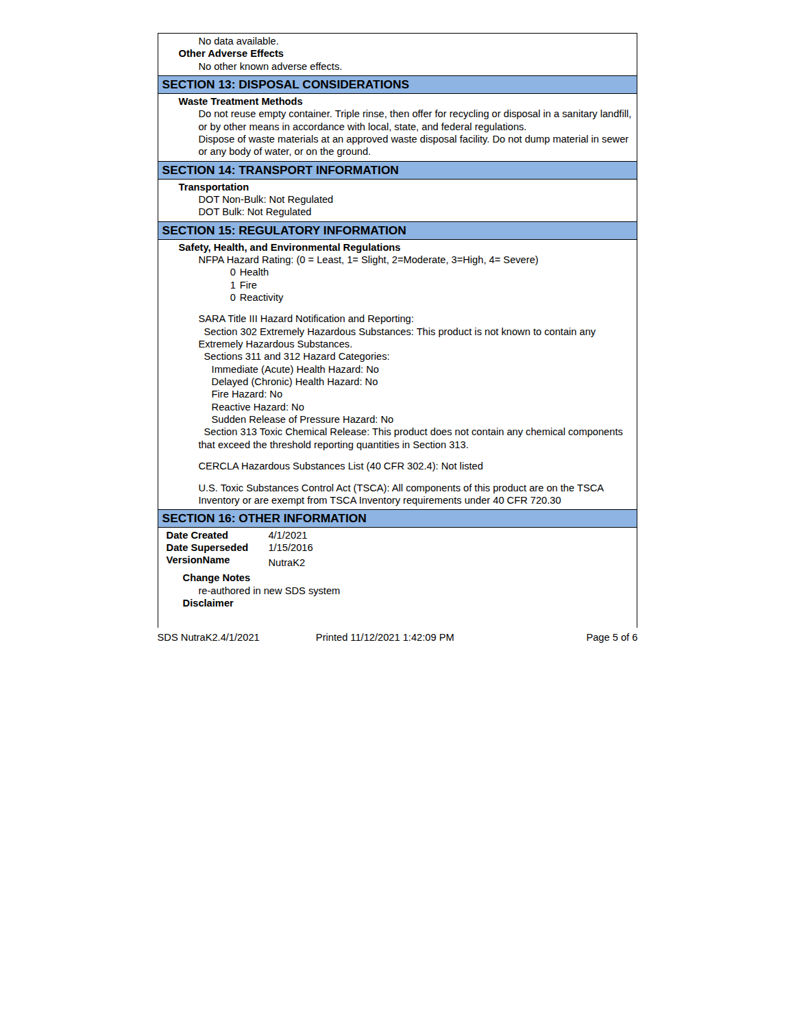No data available.
Other Adverse Effects
No other known adverse effects.
SECTION 13: DISPOSAL CONSIDERATIONS
Waste Treatment Methods
Do not reuse empty container. Triple rinse, then offer for recycling or disposal in a sanitary landfill, or by other means in accordance with local, state, and federal regulations.
Dispose of waste materials at an approved waste disposal facility. Do not dump material in sewer or any body of water, or on the ground.
SECTION 14: TRANSPORT INFORMATION
Transportation
DOT Non-Bulk: Not Regulated
DOT Bulk: Not Regulated
SECTION 15: REGULATORY INFORMATION
Safety, Health, and Environmental Regulations
NFPA Hazard Rating: (0 = Least, 1= Slight, 2=Moderate, 3=High, 4= Severe)
0 Health
1 Fire
0 Reactivity
SARA Title III Hazard Notification and Reporting:
Section 302 Extremely Hazardous Substances: This product is not known to contain any Extremely Hazardous Substances.
Sections 311 and 312 Hazard Categories:
Immediate (Acute) Health Hazard: No
Delayed (Chronic) Health Hazard: No
Fire Hazard: No
Reactive Hazard: No
Sudden Release of Pressure Hazard: No
Section 313 Toxic Chemical Release: This product does not contain any chemical components that exceed the threshold reporting quantities in Section 313.
CERCLA Hazardous Substances List (40 CFR 302.4): Not listed
U.S. Toxic Substances Control Act (TSCA): All components of this product are on the TSCA Inventory or are exempt from TSCA Inventory requirements under 40 CFR 720.30
SECTION 16: OTHER INFORMATION
Date Created
4/1/2021
Date Superseded
1/15/2016
VersionName
NutraK2
Change Notes
re-authored in new SDS system
Disclaimer
SDS NutraK2.4/1/2021
Printed 11/12/2021 1:42:09 PM
Page 5 of 6